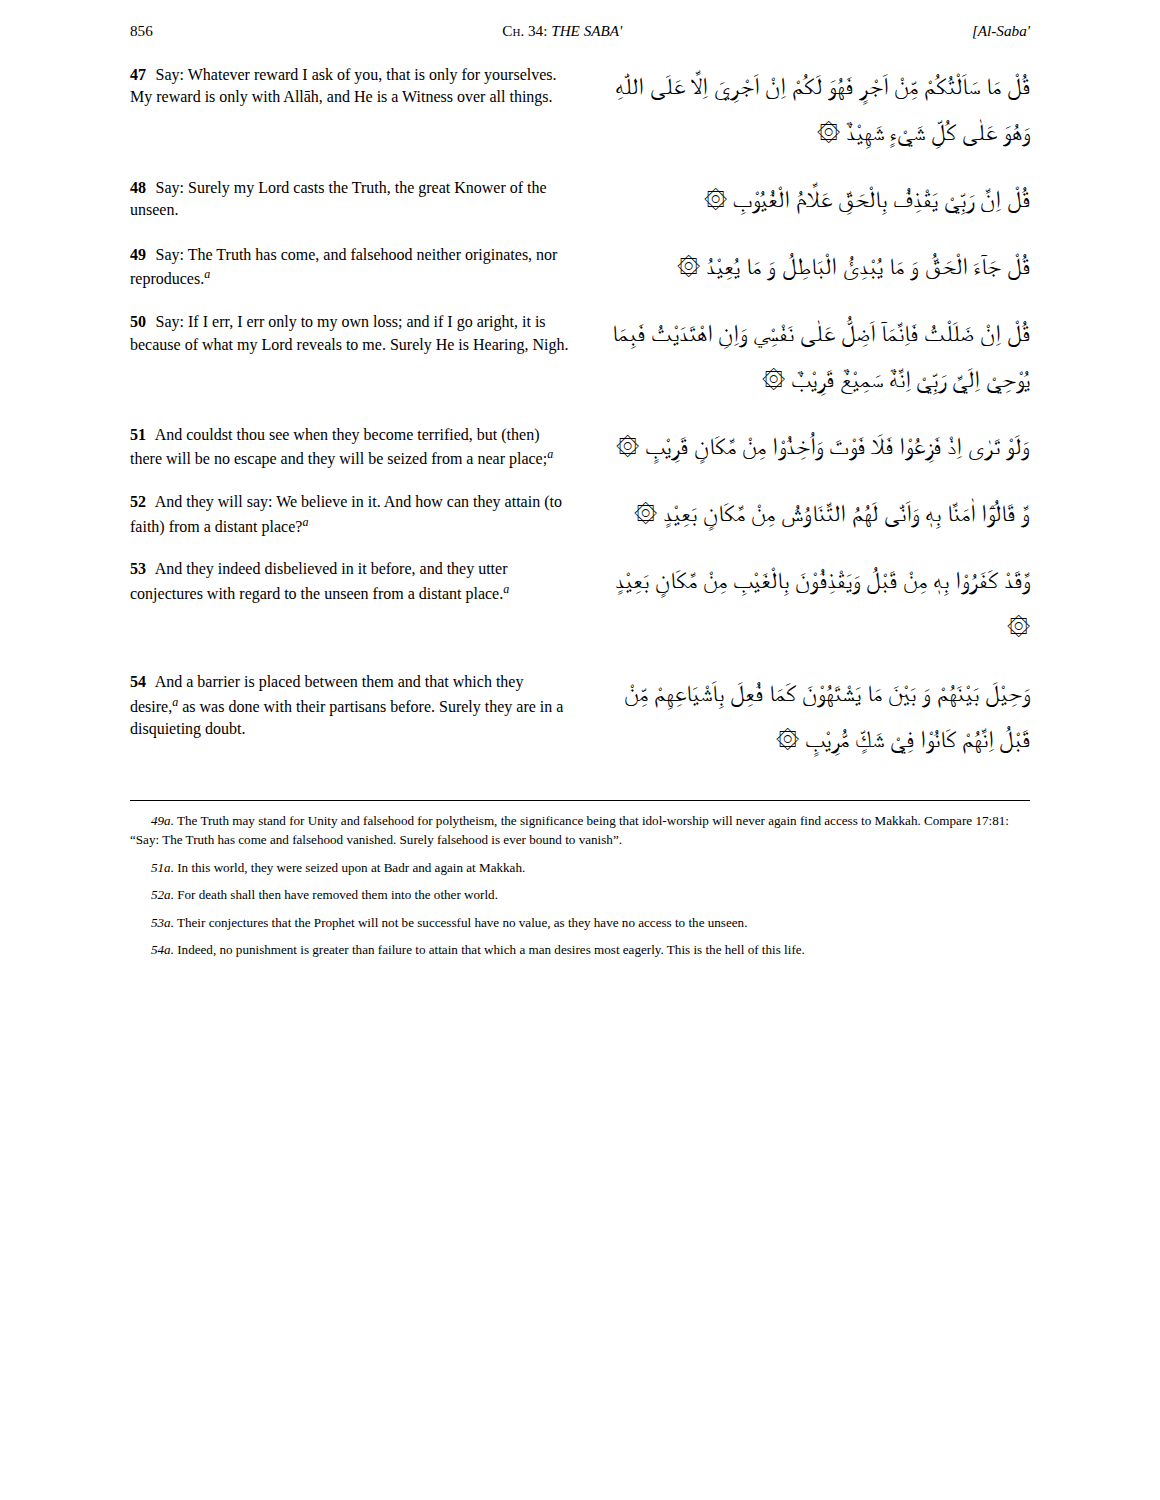856 Ch. 34: THE SABA' [Al-Saba'
47 Say: Whatever reward I ask of you, that is only for yourselves. My reward is only with Allāh, and He is a Witness over all things.
قُلْ مَا سَاَلْتُكُمْ مِّنْ اَجْرٍ فَهُوَ لَكُمْ اِنْ اَجْرِيَ اِلَّا عَلَى اللّٰهِ وَهُوَ عَلٰى كُلِّ شَيْءٍ شَهِيْدٌ ۞
48 Say: Surely my Lord casts the Truth, the great Knower of the unseen.
قُلْ اِنَّ رَبِّيْ يَقْذِفُ بِالْحَقِّ عَلَّامُ الْغُيُوْبِ ۞
49 Say: The Truth has come, and falsehood neither originates, nor reproduces.a
قُلْ جَآءَ الْحَقُّ وَ مَا يُبْدِئُ الْبَاطِلُ وَ مَا يُعِيْدُ ۞
50 Say: If I err, I err only to my own loss; and if I go aright, it is because of what my Lord reveals to me. Surely He is Hearing, Nigh.
قُلْ اِنْ ضَلَلْتُ فَاِنَّمَآ اَضِلُّ عَلٰى نَفْسِيْ وَاِنِ اهْتَدَيْتُ فَبِمَا يُوْحِيْ اِلَيَّ رَبِّيْ اِنَّهٌ سَمِيْعٌ قَرِيْبٌ ۞
51 And couldst thou see when they become terrified, but (then) there will be no escape and they will be seized from a near place;a
وَلَوْ تَرٰى اِذْ فَزِعُوْا فَلَا فَوْتَ وَاُخِذُوْا مِنْ مَّكَانٍ قَرِيْبٍ ۞
52 And they will say: We believe in it. And how can they attain (to faith) from a distant place?a
وَّ قَالُوْٓا اٰمَنَّا بِهٖ وَاَنّٰى لَهُمُ التَّنَاوُشُ مِنْ مَّكَانٍ بَعِيْدٍ ۞
53 And they indeed disbelieved in it before, and they utter conjectures with regard to the unseen from a distant place.a
وَّقَدْ كَفَرُوْا بِهٖ مِنْ قَبْلُ وَيَقْذِفُوْنَ بِالْغَيْبِ مِنْ مَّكَانٍ بَعِيْدٍ ۞
54 And a barrier is placed between them and that which they desire,a as was done with their partisans before. Surely they are in a disquieting doubt.
وَحِيْلَ بَيْنَهُمْ وَ بَيْنَ مَا يَشْتَهُوْنَ كَمَا فُعِلَ بِاَشْيَاعِهِمْ مِّنْ قَبْلُ اِنَّهُمْ كَانُوْا فِيْ شَكٍّ مُّرِيْبٍ ۞
49a. The Truth may stand for Unity and falsehood for polytheism, the significance being that idol-worship will never again find access to Makkah. Compare 17:81: “Say: The Truth has come and falsehood vanished. Surely falsehood is ever bound to vanish”.
51a. In this world, they were seized upon at Badr and again at Makkah.
52a. For death shall then have removed them into the other world.
53a. Their conjectures that the Prophet will not be successful have no value, as they have no access to the unseen.
54a. Indeed, no punishment is greater than failure to attain that which a man desires most eagerly. This is the hell of this life.